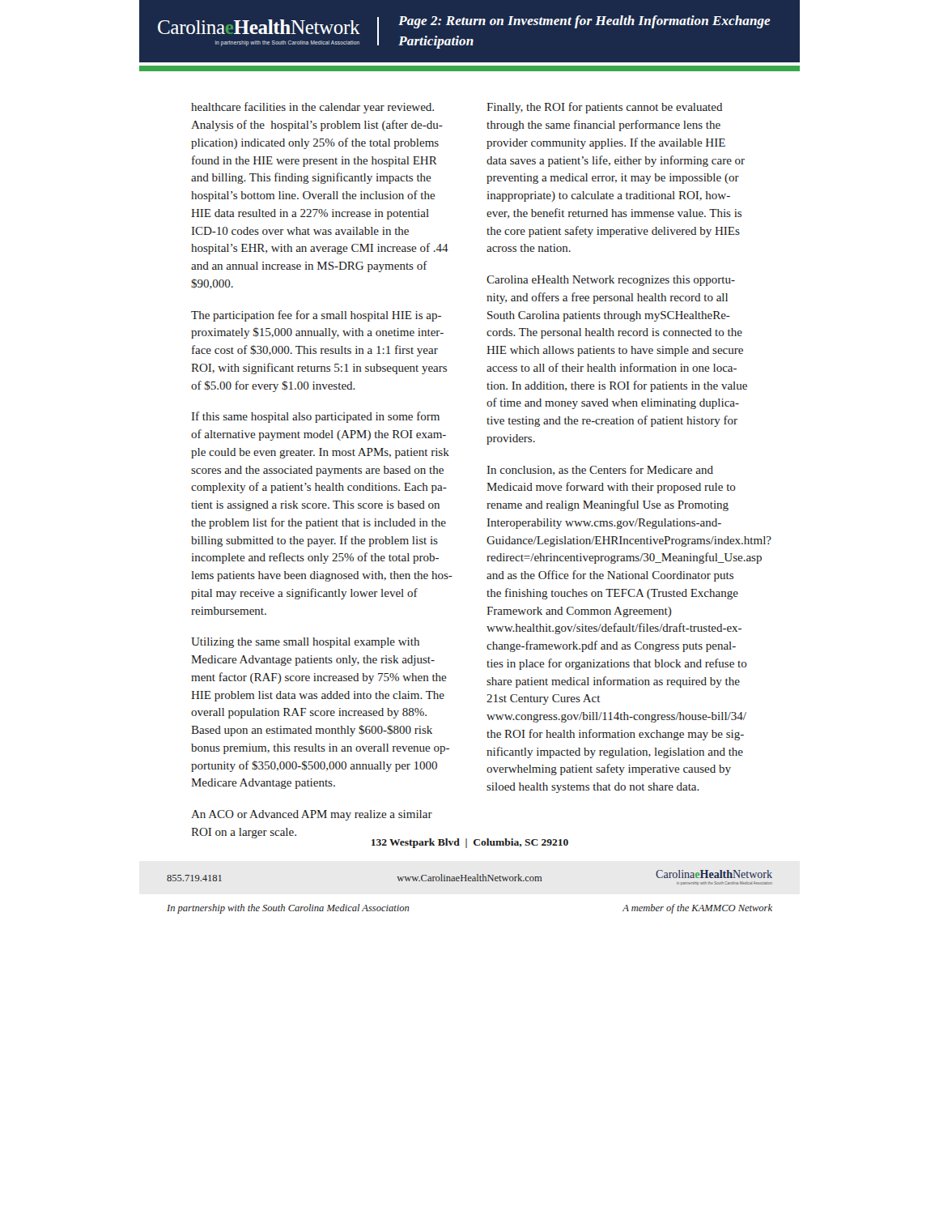Carolina eHealth Network
in partnership with the South Carolina Medical Association
Page 2: Return on Investment for Health Information Exchange Participation
healthcare facilities in the calendar year reviewed. Analysis of the hospital’s problem list (after de-duplication) indicated only 25% of the total problems found in the HIE were present in the hospital EHR and billing. This finding significantly impacts the hospital’s bottom line. Overall the inclusion of the HIE data resulted in a 227% increase in potential ICD-10 codes over what was available in the hospital’s EHR, with an average CMI increase of .44 and an annual increase in MS-DRG payments of $90,000.
The participation fee for a small hospital HIE is approximately $15,000 annually, with a onetime interface cost of $30,000. This results in a 1:1 first year ROI, with significant returns 5:1 in subsequent years of $5.00 for every $1.00 invested.
If this same hospital also participated in some form of alternative payment model (APM) the ROI example could be even greater. In most APMs, patient risk scores and the associated payments are based on the complexity of a patient’s health conditions. Each patient is assigned a risk score. This score is based on the problem list for the patient that is included in the billing submitted to the payer. If the problem list is incomplete and reflects only 25% of the total problems patients have been diagnosed with, then the hospital may receive a significantly lower level of reimbursement.
Utilizing the same small hospital example with Medicare Advantage patients only, the risk adjustment factor (RAF) score increased by 75% when the HIE problem list data was added into the claim. The overall population RAF score increased by 88%. Based upon an estimated monthly $600-$800 risk bonus premium, this results in an overall revenue opportunity of $350,000-$500,000 annually per 1000 Medicare Advantage patients.
An ACO or Advanced APM may realize a similar ROI on a larger scale.
Finally, the ROI for patients cannot be evaluated through the same financial performance lens the provider community applies. If the available HIE data saves a patient’s life, either by informing care or preventing a medical error, it may be impossible (or inappropriate) to calculate a traditional ROI, however, the benefit returned has immense value. This is the core patient safety imperative delivered by HIEs across the nation.
Carolina eHealth Network recognizes this opportunity, and offers a free personal health record to all South Carolina patients through mySCHealtheRecords. The personal health record is connected to the HIE which allows patients to have simple and secure access to all of their health information in one location. In addition, there is ROI for patients in the value of time and money saved when eliminating duplicative testing and the re-creation of patient history for providers.
In conclusion, as the Centers for Medicare and Medicaid move forward with their proposed rule to rename and realign Meaningful Use as Promoting Interoperability www.cms.gov/Regulations-and-Guidance/Legislation/EHRIncentivePrograms/index.html?redirect=/ehrincentiveprograms/30_Meaningful_Use.asp and as the Office for the National Coordinator puts the finishing touches on TEFCA (Trusted Exchange Framework and Common Agreement) www.healthit.gov/sites/default/files/draft-trusted-exchange-framework.pdf and as Congress puts penalties in place for organizations that block and refuse to share patient medical information as required by the 21st Century Cures Act www.congress.gov/bill/114th-congress/house-bill/34/ the ROI for health information exchange may be significantly impacted by regulation, legislation and the overwhelming patient safety imperative caused by siloed health systems that do not share data.
132 Westpark Blvd | Columbia, SC 29210
855.719.4181
www.CarolinaeHealthNetwork.com
Carolina eHealth Network
in partnership with the South Carolina Medical Association
In partnership with the South Carolina Medical Association A member of the KAMMCO Network